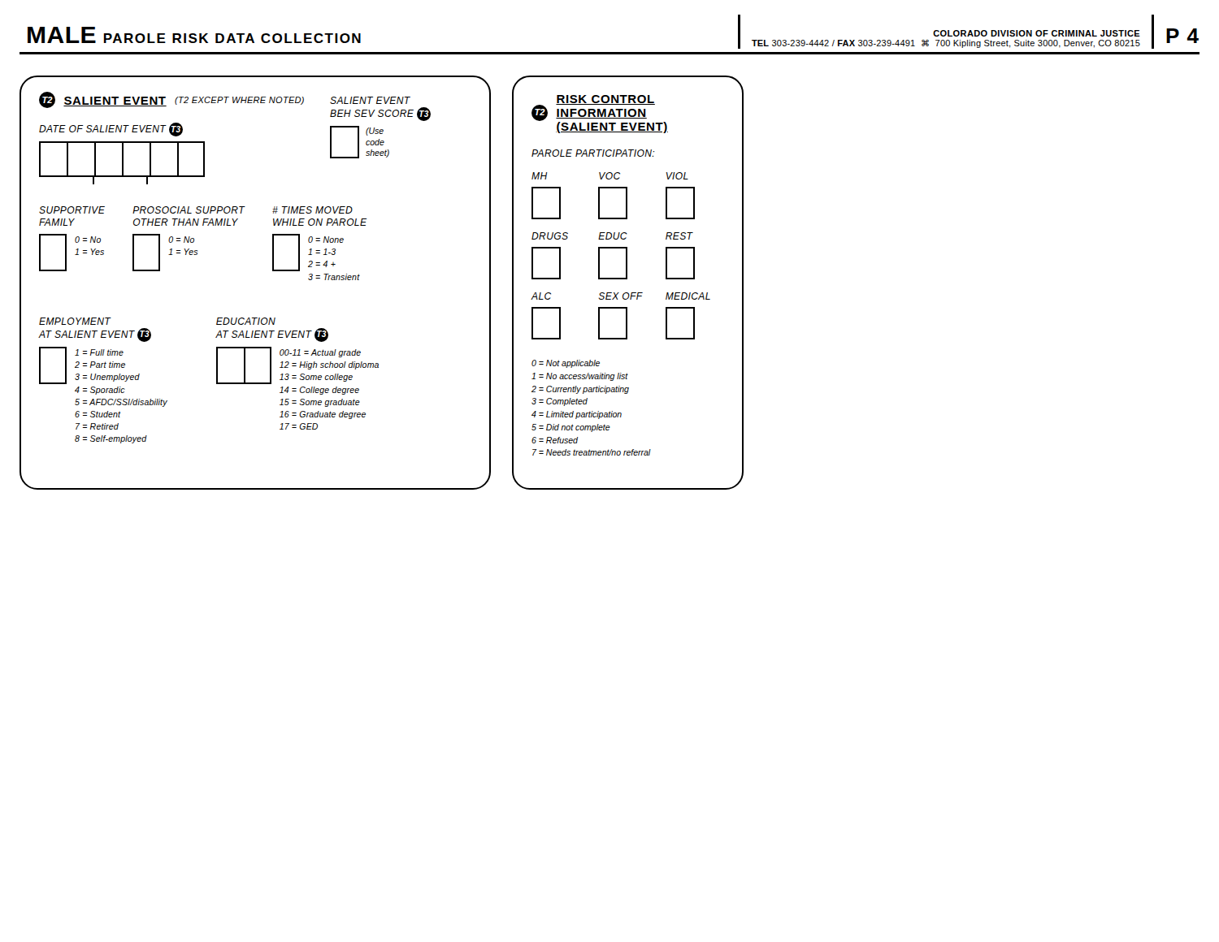MALE PAROLE RISK DATA COLLECTION
COLORADO DIVISION OF CRIMINAL JUSTICE
TEL 303-239-4442 / FAX 303-239-4491 ⌘ 700 Kipling Street, Suite 3000, Denver, CO 80215
P 4
T2 SALIENT EVENT (T2 EXCEPT WHERE NOTED)
SALIENT EVENT
BEH SEV SCORE T3
(Use
code
sheet)
DATE OF SALIENT EVENT T3
SUPPORTIVE
FAMILY
0 = No
1 = Yes
PROSOCIAL SUPPORT
OTHER THAN FAMILY
0 = No
1 = Yes
# TIMES MOVED
WHILE ON PAROLE
0 = None
1 = 1-3
2 = 4 +
3 = Transient
EMPLOYMENT
AT SALIENT EVENT T3
1 = Full time
2 = Part time
3 = Unemployed
4 = Sporadic
5 = AFDC/SSI/disability
6 = Student
7 = Retired
8 = Self-employed
EDUCATION
AT SALIENT EVENT T3
00-11 = Actual grade
12 = High school diploma
13 = Some college
14 = College degree
15 = Some graduate
16 = Graduate degree
17 = GED
T2 RISK CONTROL
INFORMATION
(SALIENT EVENT)
PAROLE PARTICIPATION:
MH
VOC
VIOL
DRUGS
EDUC
REST
ALC
SEX OFF
MEDICAL
0 = Not applicable
1 = No access/waiting list
2 = Currently participating
3 = Completed
4 = Limited participation
5 = Did not complete
6 = Refused
7 = Needs treatment/no referral